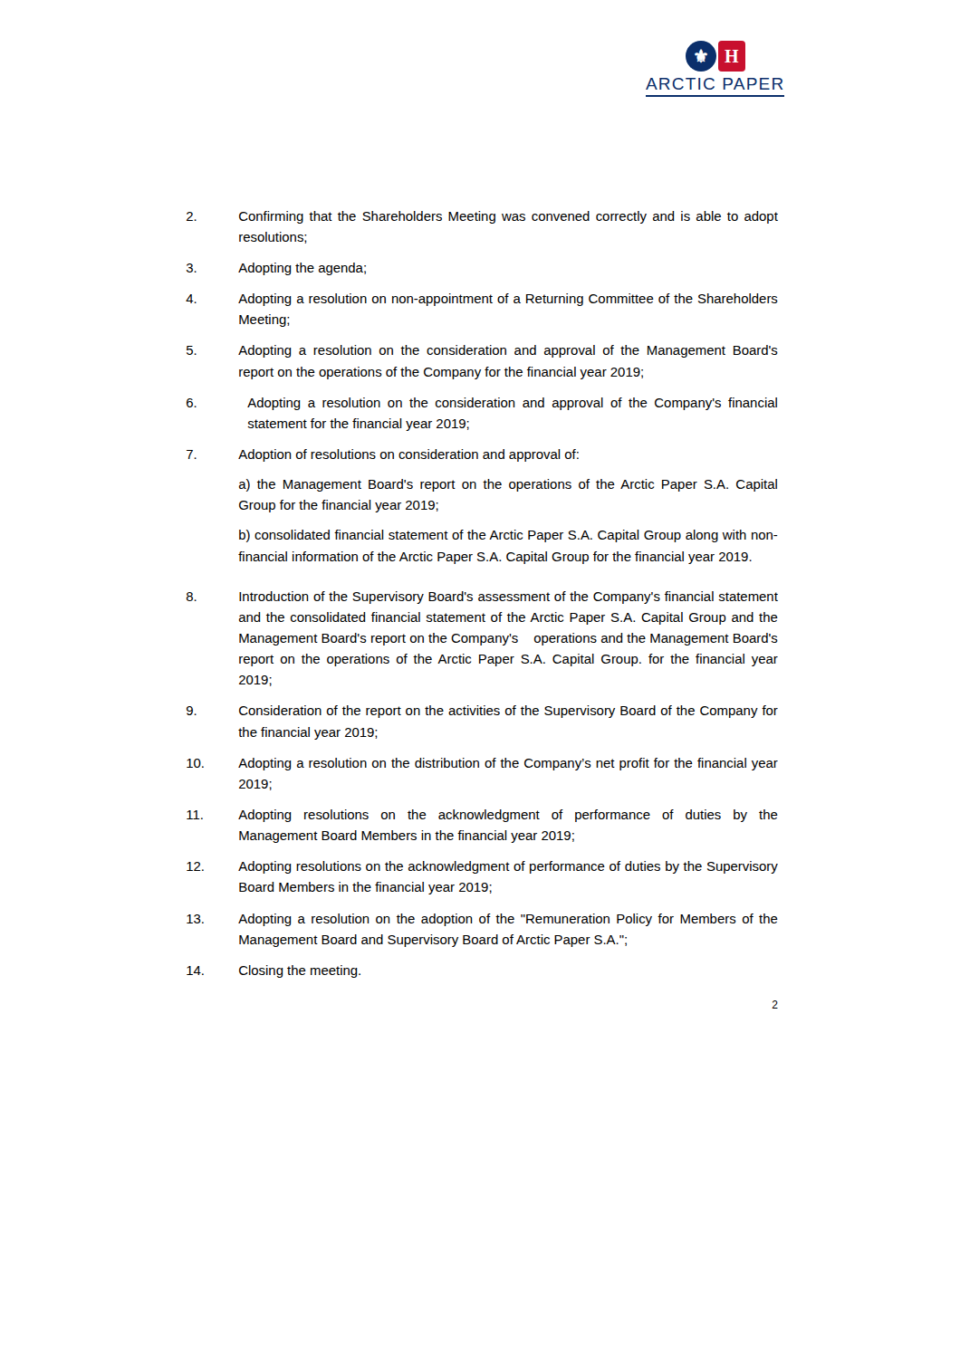⚜
H
ARCTIC PAPER
2. Confirming that the Shareholders Meeting was convened correctly and is able to adopt resolutions;
3. Adopting the agenda;
4. Adopting a resolution on non-appointment of a Returning Committee of the Shareholders Meeting;
5. Adopting a resolution on the consideration and approval of the Management Board's report on the operations of the Company for the financial year 2019;
6. Adopting a resolution on the consideration and approval of the Company's financial statement for the financial year 2019;
7. Adoption of resolutions on consideration and approval of:
a) the Management Board's report on the operations of the Arctic Paper S.A. Capital Group for the financial year 2019;
b) consolidated financial statement of the Arctic Paper S.A. Capital Group along with non-financial information of the Arctic Paper S.A. Capital Group for the financial year 2019.
8. Introduction of the Supervisory Board's assessment of the Company's financial statement and the consolidated financial statement of the Arctic Paper S.A. Capital Group and the Management Board's report on the Company's operations and the Management Board's report on the operations of the Arctic Paper S.A. Capital Group. for the financial year 2019;
9. Consideration of the report on the activities of the Supervisory Board of the Company for the financial year 2019;
10. Adopting a resolution on the distribution of the Company’s net profit for the financial year 2019;
11. Adopting resolutions on the acknowledgment of performance of duties by the Management Board Members in the financial year 2019;
12. Adopting resolutions on the acknowledgment of performance of duties by the Supervisory Board Members in the financial year 2019;
13. Adopting a resolution on the adoption of the "Remuneration Policy for Members of the Management Board and Supervisory Board of Arctic Paper S.A.";
14. Closing the meeting.
2